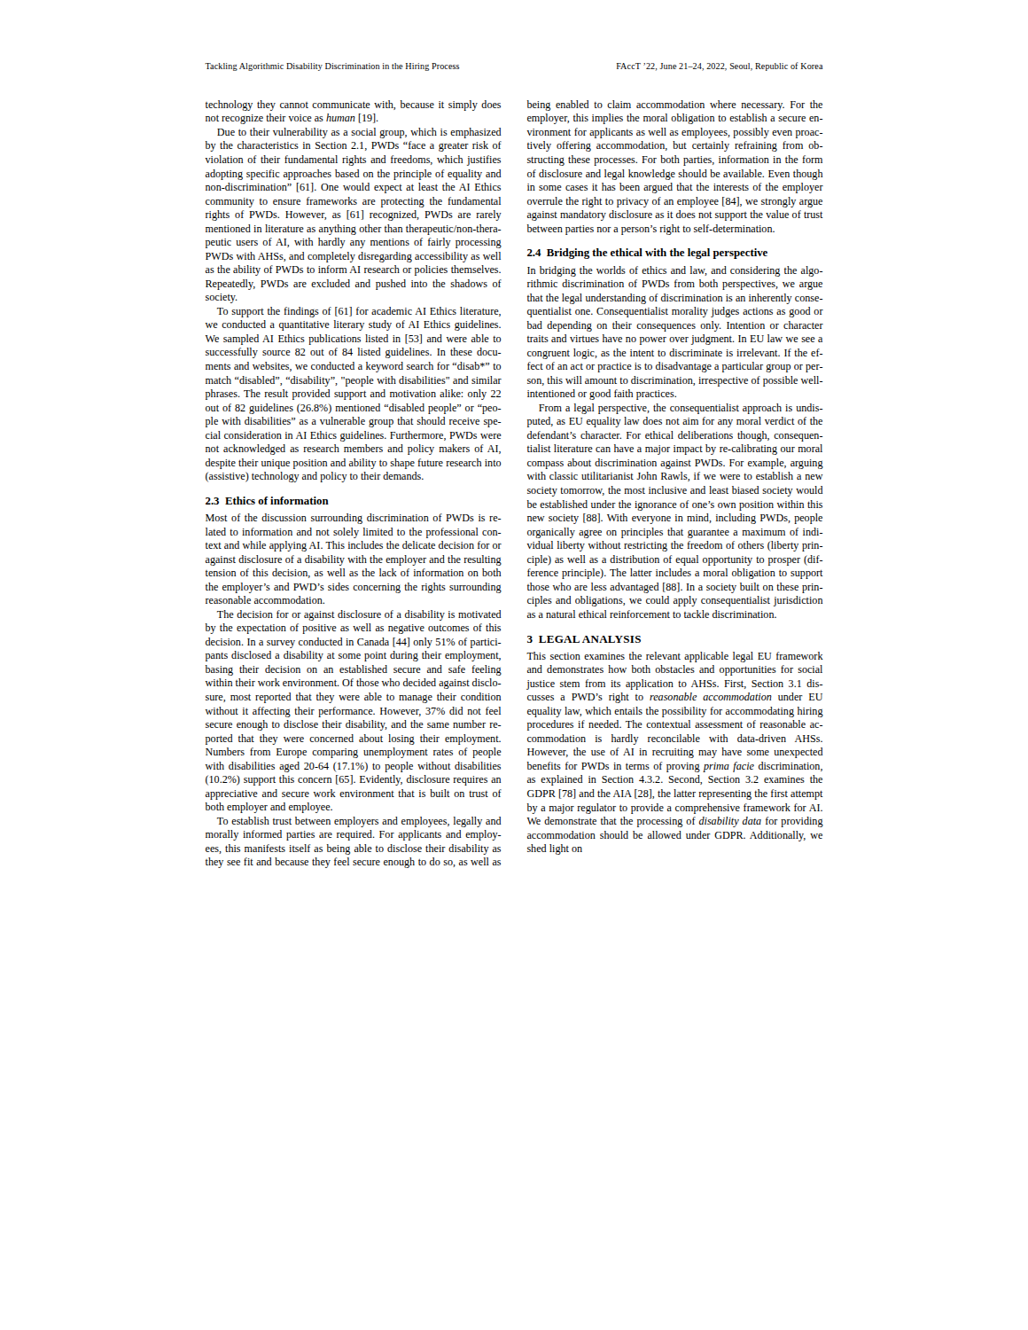Tackling Algorithmic Disability Discrimination in the Hiring Process
FAccT ’22, June 21–24, 2022, Seoul, Republic of Korea
technology they cannot communicate with, because it simply does not recognize their voice as human [19].
Due to their vulnerability as a social group, which is emphasized by the characteristics in Section 2.1, PWDs “face a greater risk of violation of their fundamental rights and freedoms, which justifies adopting specific approaches based on the principle of equality and non-discrimination” [61]. One would expect at least the AI Ethics community to ensure frameworks are protecting the fundamental rights of PWDs. However, as [61] recognized, PWDs are rarely mentioned in literature as anything other than therapeutic/non-therapeutic users of AI, with hardly any mentions of fairly processing PWDs with AHSs, and completely disregarding accessibility as well as the ability of PWDs to inform AI research or policies themselves. Repeatedly, PWDs are excluded and pushed into the shadows of society.
To support the findings of [61] for academic AI Ethics literature, we conducted a quantitative literary study of AI Ethics guidelines. We sampled AI Ethics publications listed in [53] and were able to successfully source 82 out of 84 listed guidelines. In these documents and websites, we conducted a keyword search for “disab*” to match “disabled”, “disability”, "people with disabilities" and similar phrases. The result provided support and motivation alike: only 22 out of 82 guidelines (26.8%) mentioned “disabled people” or “people with disabilities” as a vulnerable group that should receive special consideration in AI Ethics guidelines. Furthermore, PWDs were not acknowledged as research members and policy makers of AI, despite their unique position and ability to shape future research into (assistive) technology and policy to their demands.
2.3 Ethics of information
Most of the discussion surrounding discrimination of PWDs is related to information and not solely limited to the professional context and while applying AI. This includes the delicate decision for or against disclosure of a disability with the employer and the resulting tension of this decision, as well as the lack of information on both the employer’s and PWD’s sides concerning the rights surrounding reasonable accommodation.
The decision for or against disclosure of a disability is motivated by the expectation of positive as well as negative outcomes of this decision. In a survey conducted in Canada [44] only 51% of participants disclosed a disability at some point during their employment, basing their decision on an established secure and safe feeling within their work environment. Of those who decided against disclosure, most reported that they were able to manage their condition without it affecting their performance. However, 37% did not feel secure enough to disclose their disability, and the same number reported that they were concerned about losing their employment. Numbers from Europe comparing unemployment rates of people with disabilities aged 20-64 (17.1%) to people without disabilities (10.2%) support this concern [65]. Evidently, disclosure requires an appreciative and secure work environment that is built on trust of both employer and employee.
To establish trust between employers and employees, legally and morally informed parties are required. For applicants and employees, this manifests itself as being able to disclose their disability as they see fit and because they feel secure enough to do so, as well as being enabled to claim accommodation where necessary. For the employer, this implies the moral obligation to establish a secure environment for applicants as well as employees, possibly even proactively offering accommodation, but certainly refraining from obstructing these processes. For both parties, information in the form of disclosure and legal knowledge should be available. Even though in some cases it has been argued that the interests of the employer overrule the right to privacy of an employee [84], we strongly argue against mandatory disclosure as it does not support the value of trust between parties nor a person’s right to self-determination.
2.4 Bridging the ethical with the legal perspective
In bridging the worlds of ethics and law, and considering the algorithmic discrimination of PWDs from both perspectives, we argue that the legal understanding of discrimination is an inherently consequentialist one. Consequentialist morality judges actions as good or bad depending on their consequences only. Intention or character traits and virtues have no power over judgment. In EU law we see a congruent logic, as the intent to discriminate is irrelevant. If the effect of an act or practice is to disadvantage a particular group or person, this will amount to discrimination, irrespective of possible well-intentioned or good faith practices.
From a legal perspective, the consequentialist approach is undisputed, as EU equality law does not aim for any moral verdict of the defendant’s character. For ethical deliberations though, consequentialist literature can have a major impact by re-calibrating our moral compass about discrimination against PWDs. For example, arguing with classic utilitarianist John Rawls, if we were to establish a new society tomorrow, the most inclusive and least biased society would be established under the ignorance of one’s own position within this new society [88]. With everyone in mind, including PWDs, people organically agree on principles that guarantee a maximum of individual liberty without restricting the freedom of others (liberty principle) as well as a distribution of equal opportunity to prosper (difference principle). The latter includes a moral obligation to support those who are less advantaged [88]. In a society built on these principles and obligations, we could apply consequentialist jurisdiction as a natural ethical reinforcement to tackle discrimination.
3 LEGAL ANALYSIS
This section examines the relevant applicable legal EU framework and demonstrates how both obstacles and opportunities for social justice stem from its application to AHSs. First, Section 3.1 discusses a PWD’s right to reasonable accommodation under EU equality law, which entails the possibility for accommodating hiring procedures if needed. The contextual assessment of reasonable accommodation is hardly reconcilable with data-driven AHSs. However, the use of AI in recruiting may have some unexpected benefits for PWDs in terms of proving prima facie discrimination, as explained in Section 4.3.2. Second, Section 3.2 examines the GDPR [78] and the AIA [28], the latter representing the first attempt by a major regulator to provide a comprehensive framework for AI. We demonstrate that the processing of disability data for providing accommodation should be allowed under GDPR. Additionally, we shed light on